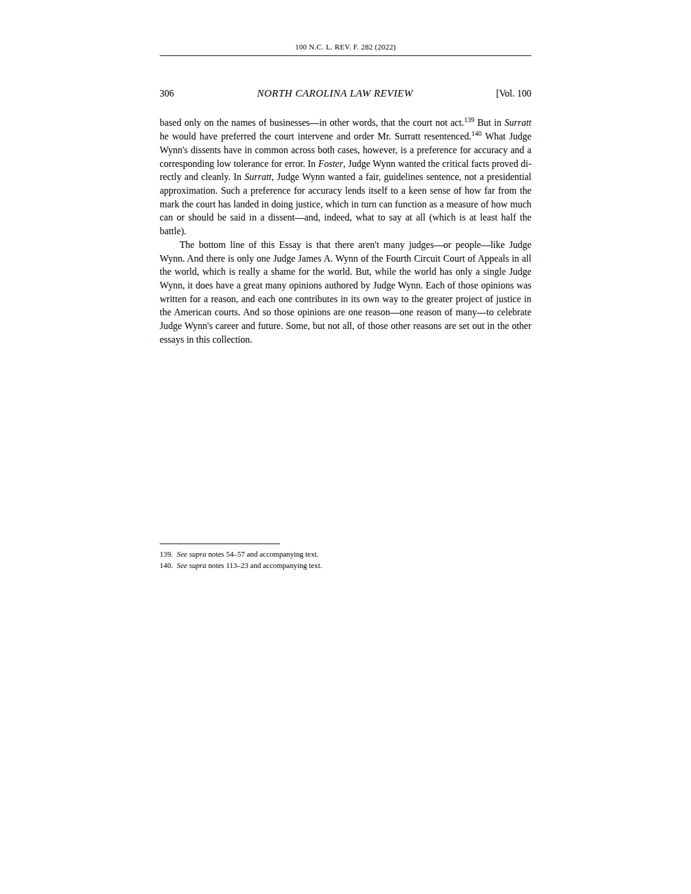100 N.C. L. REV. F. 282 (2022)
306 NORTH CAROLINA LAW REVIEW [Vol. 100
based only on the names of businesses—in other words, that the court not act.139 But in Surratt he would have preferred the court intervene and order Mr. Surratt resentenced.140 What Judge Wynn's dissents have in common across both cases, however, is a preference for accuracy and a corresponding low tolerance for error. In Foster, Judge Wynn wanted the critical facts proved directly and cleanly. In Surratt, Judge Wynn wanted a fair, guidelines sentence, not a presidential approximation. Such a preference for accuracy lends itself to a keen sense of how far from the mark the court has landed in doing justice, which in turn can function as a measure of how much can or should be said in a dissent—and, indeed, what to say at all (which is at least half the battle).
The bottom line of this Essay is that there aren't many judges—or people—like Judge Wynn. And there is only one Judge James A. Wynn of the Fourth Circuit Court of Appeals in all the world, which is really a shame for the world. But, while the world has only a single Judge Wynn, it does have a great many opinions authored by Judge Wynn. Each of those opinions was written for a reason, and each one contributes in its own way to the greater project of justice in the American courts. And so those opinions are one reason—one reason of many—to celebrate Judge Wynn's career and future. Some, but not all, of those other reasons are set out in the other essays in this collection.
139. See supra notes 54–57 and accompanying text.
140. See supra notes 113–23 and accompanying text.